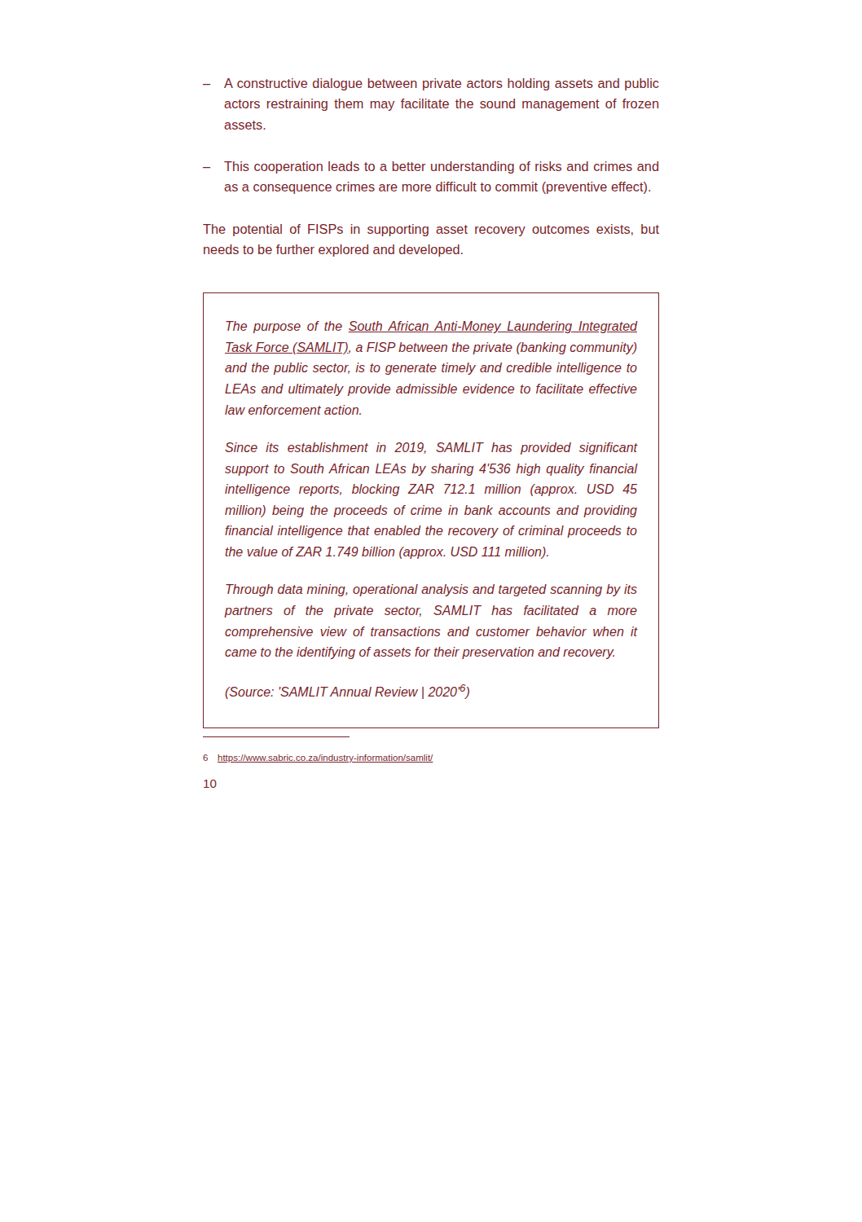A constructive dialogue between private actors holding assets and public actors restraining them may facilitate the sound management of frozen assets.
This cooperation leads to a better understanding of risks and crimes and as a consequence crimes are more difficult to commit (preventive effect).
The potential of FISPs in supporting asset recovery outcomes exists, but needs to be further explored and developed.
The purpose of the South African Anti-Money Laundering Integrated Task Force (SAMLIT), a FISP between the private (banking community) and the public sector, is to generate timely and credible intelligence to LEAs and ultimately provide admissible evidence to facilitate effective law enforcement action.
Since its establishment in 2019, SAMLIT has provided significant support to South African LEAs by sharing 4'536 high quality financial intelligence reports, blocking ZAR 712.1 million (approx. USD 45 million) being the proceeds of crime in bank accounts and providing financial intelligence that enabled the recovery of criminal proceeds to the value of ZAR 1.749 billion (approx. USD 111 million).
Through data mining, operational analysis and targeted scanning by its partners of the private sector, SAMLIT has facilitated a more comprehensive view of transactions and customer behavior when it came to the identifying of assets for their preservation and recovery.
(Source: 'SAMLIT Annual Review | 2020'6)
6 https://www.sabric.co.za/industry-information/samlit/
10